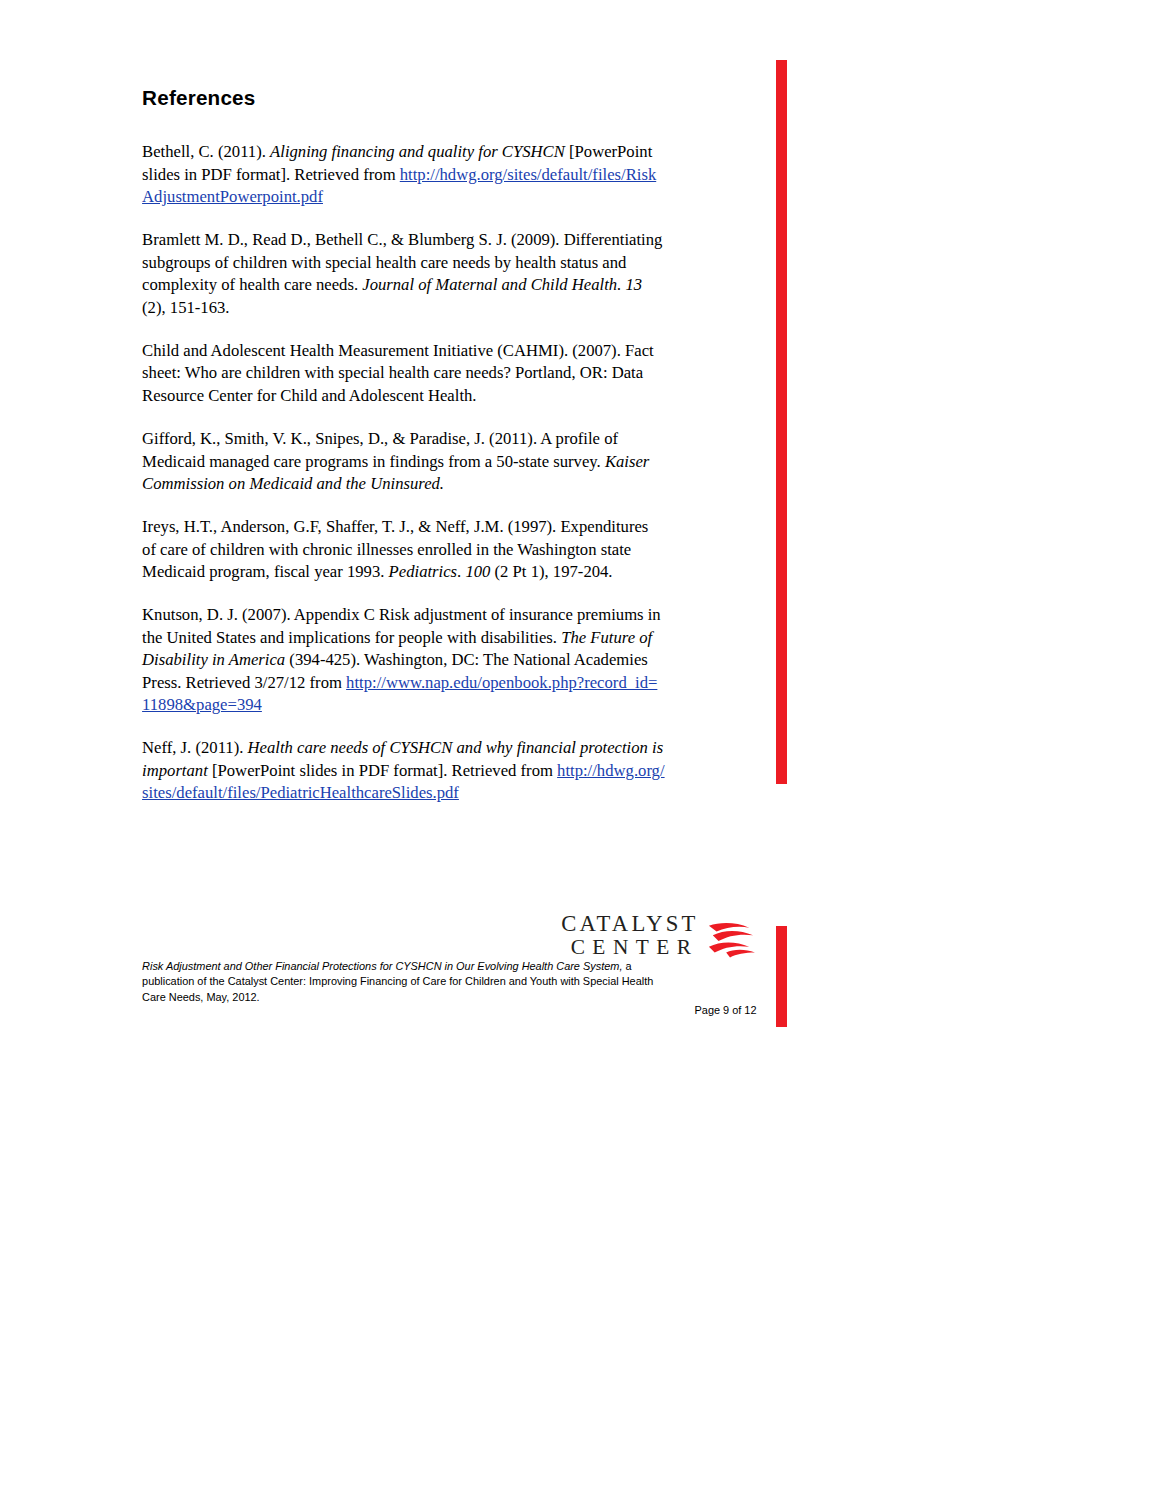References
Bethell, C. (2011). Aligning financing and quality for CYSHCN [PowerPoint slides in PDF format]. Retrieved from http://hdwg.org/sites/default/files/RiskAdjustmentPowerpoint.pdf
Bramlett M. D., Read D., Bethell C., & Blumberg S. J. (2009). Differentiating subgroups of children with special health care needs by health status and complexity of health care needs. Journal of Maternal and Child Health. 13 (2), 151-163.
Child and Adolescent Health Measurement Initiative (CAHMI). (2007). Fact sheet: Who are children with special health care needs? Portland, OR: Data Resource Center for Child and Adolescent Health.
Gifford, K., Smith, V. K., Snipes, D., & Paradise, J. (2011). A profile of Medicaid managed care programs in findings from a 50-state survey. Kaiser Commission on Medicaid and the Uninsured.
Ireys, H.T., Anderson, G.F, Shaffer, T. J., & Neff, J.M. (1997). Expenditures of care of children with chronic illnesses enrolled in the Washington state Medicaid program, fiscal year 1993. Pediatrics. 100 (2 Pt 1), 197-204.
Knutson, D. J. (2007). Appendix C Risk adjustment of insurance premiums in the United States and implications for people with disabilities. The Future of Disability in America (394-425). Washington, DC: The National Academies Press. Retrieved 3/27/12 from http://www.nap.edu/openbook.php?record_id=11898&page=394
Neff, J. (2011). Health care needs of CYSHCN and why financial protection is important [PowerPoint slides in PDF format]. Retrieved from http://hdwg.org/sites/default/files/PediatricHealthcareSlides.pdf
CATALYST CENTER
Risk Adjustment and Other Financial Protections for CYSHCN in Our Evolving Health Care System, a publication of the Catalyst Center: Improving Financing of Care for Children and Youth with Special Health Care Needs, May, 2012.
Page 9 of 12